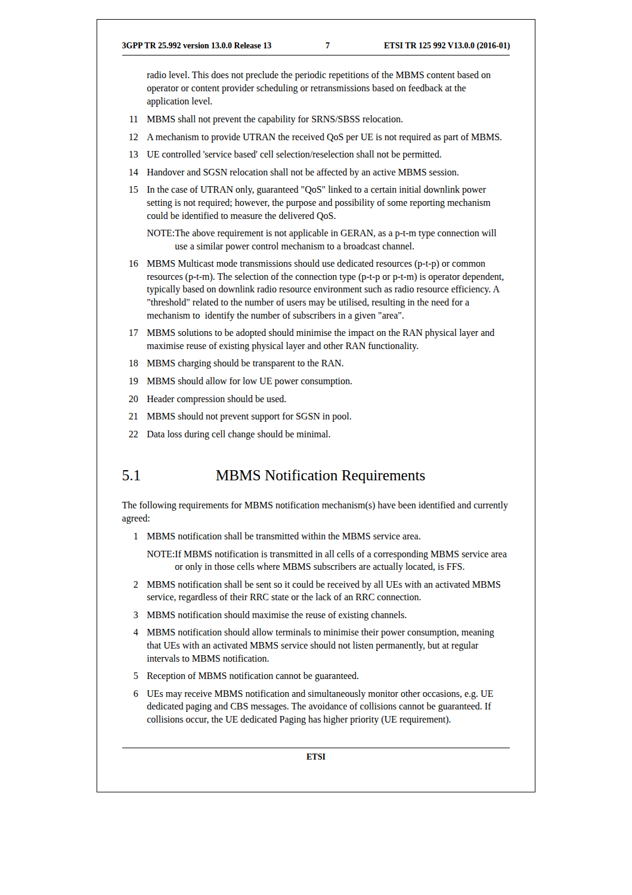3GPP TR 25.992 version 13.0.0 Release 13
7
ETSI TR 125 992 V13.0.0 (2016-01)
radio level. This does not preclude the periodic repetitions of the MBMS content based on operator or content provider scheduling or retransmissions based on feedback at the application level.
11
MBMS shall not prevent the capability for SRNS/SBSS relocation.
12
A mechanism to provide UTRAN the received QoS per UE is not required as part of MBMS.
13
UE controlled 'service based' cell selection/reselection shall not be permitted.
14
Handover and SGSN relocation shall not be affected by an active MBMS session.
15
In the case of UTRAN only, guaranteed "QoS" linked to a certain initial downlink power setting is not required; however, the purpose and possibility of some reporting mechanism could be identified to measure the delivered QoS.
NOTE:
The above requirement is not applicable in GERAN, as a p-t-m type connection will use a similar power control mechanism to a broadcast channel.
16
MBMS Multicast mode transmissions should use dedicated resources (p-t-p) or common resources (p-t-m). The selection of the connection type (p-t-p or p-t-m) is operator dependent, typically based on downlink radio resource environment such as radio resource efficiency. A "threshold" related to the number of users may be utilised, resulting in the need for a mechanism to identify the number of subscribers in a given "area".
17
MBMS solutions to be adopted should minimise the impact on the RAN physical layer and maximise reuse of existing physical layer and other RAN functionality.
18
MBMS charging should be transparent to the RAN.
19
MBMS should allow for low UE power consumption.
20
Header compression should be used.
21
MBMS should not prevent support for SGSN in pool.
22
Data loss during cell change should be minimal.
5.1 MBMS Notification Requirements
The following requirements for MBMS notification mechanism(s) have been identified and currently agreed:
1
MBMS notification shall be transmitted within the MBMS service area.
NOTE:
If MBMS notification is transmitted in all cells of a corresponding MBMS service area or only in those cells where MBMS subscribers are actually located, is FFS.
2
MBMS notification shall be sent so it could be received by all UEs with an activated MBMS service, regardless of their RRC state or the lack of an RRC connection.
3
MBMS notification should maximise the reuse of existing channels.
4
MBMS notification should allow terminals to minimise their power consumption, meaning that UEs with an activated MBMS service should not listen permanently, but at regular intervals to MBMS notification.
5
Reception of MBMS notification cannot be guaranteed.
6
UEs may receive MBMS notification and simultaneously monitor other occasions, e.g. UE dedicated paging and CBS messages. The avoidance of collisions cannot be guaranteed. If collisions occur, the UE dedicated Paging has higher priority (UE requirement).
ETSI